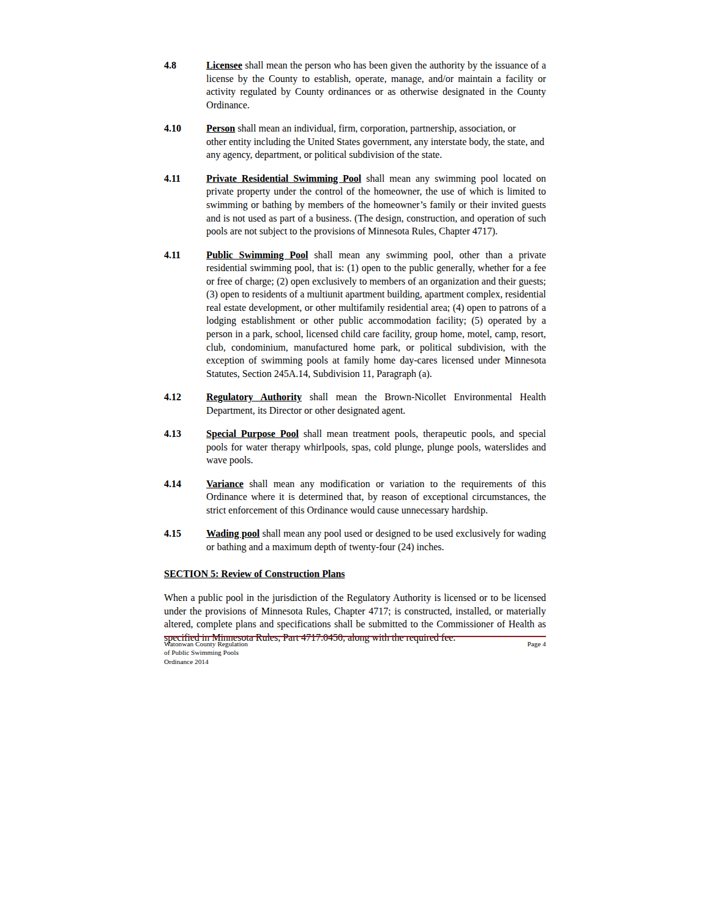4.8
Licensee shall mean the person who has been given the authority by the issuance of a license by the County to establish, operate, manage, and/or maintain a facility or activity regulated by County ordinances or as otherwise designated in the County Ordinance.
4.10
Person shall mean an individual, firm, corporation, partnership, association, or
other entity including the United States government, any interstate body, the state, and
any agency, department, or political subdivision of the state.
4.11
Private Residential Swimming Pool shall mean any swimming pool located on private property under the control of the homeowner, the use of which is limited to swimming or bathing by members of the homeowner’s family or their invited guests and is not used as part of a business. (The design, construction, and operation of such pools are not subject to the provisions of Minnesota Rules, Chapter 4717).
4.11
Public Swimming Pool shall mean any swimming pool, other than a private residential swimming pool, that is: (1) open to the public generally, whether for a fee or free of charge; (2) open exclusively to members of an organization and their guests; (3) open to residents of a multiunit apartment building, apartment complex, residential real estate development, or other multifamily residential area; (4) open to patrons of a lodging establishment or other public accommodation facility; (5) operated by a person in a park, school, licensed child care facility, group home, motel, camp, resort, club, condominium, manufactured home park, or political subdivision, with the exception of swimming pools at family home day-cares licensed under Minnesota Statutes, Section 245A.14, Subdivision 11, Paragraph (a).
4.12
Regulatory Authority shall mean the Brown-Nicollet Environmental Health Department, its Director or other designated agent.
4.13
Special Purpose Pool shall mean treatment pools, therapeutic pools, and special pools for water therapy whirlpools, spas, cold plunge, plunge pools, waterslides and wave pools.
4.14
Variance shall mean any modification or variation to the requirements of this Ordinance where it is determined that, by reason of exceptional circumstances, the strict enforcement of this Ordinance would cause unnecessary hardship.
4.15
Wading pool shall mean any pool used or designed to be used exclusively for wading or bathing and a maximum depth of twenty-four (24) inches.
SECTION 5: Review of Construction Plans
When a public pool in the jurisdiction of the Regulatory Authority is licensed or to be licensed under the provisions of Minnesota Rules, Chapter 4717; is constructed, installed, or materially altered, complete plans and specifications shall be submitted to the Commissioner of Health as specified in Minnesota Rules, Part 4717.0450, along with the required fee.
Watonwan County Regulation
of Public Swimming Pools
Ordinance 2014
Page 4